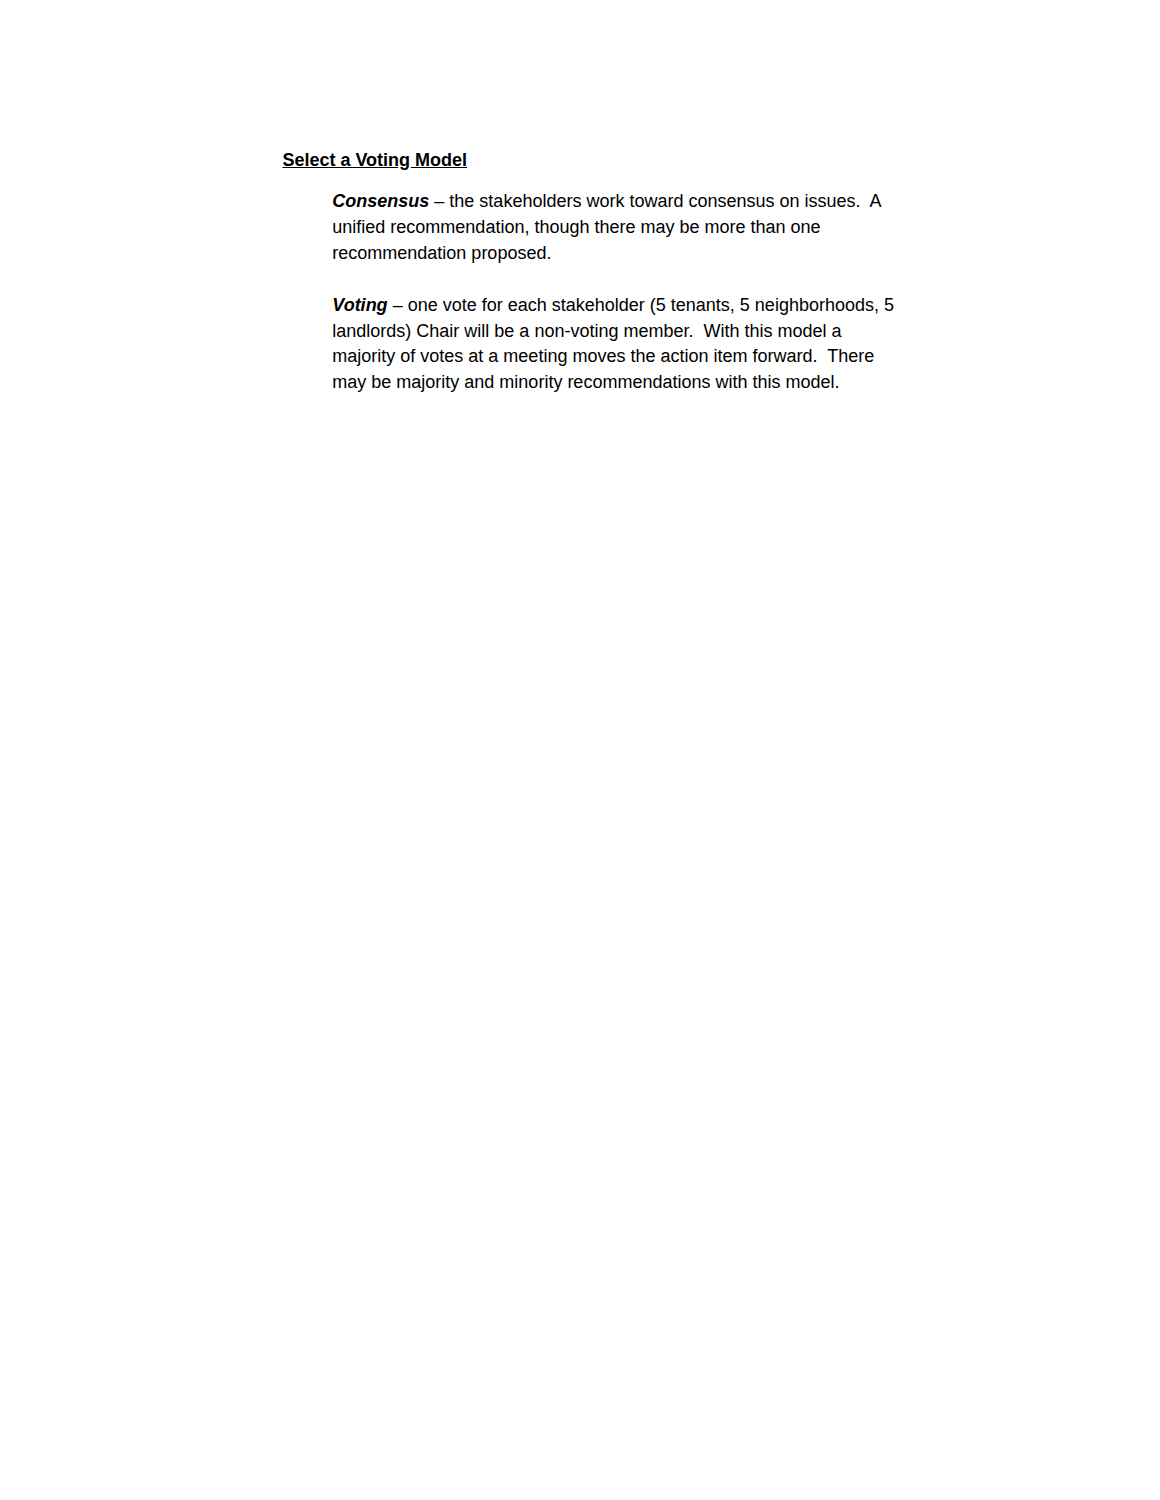Select a Voting Model
Consensus – the stakeholders work toward consensus on issues. A unified recommendation, though there may be more than one recommendation proposed.
Voting – one vote for each stakeholder (5 tenants, 5 neighborhoods, 5 landlords) Chair will be a non-voting member. With this model a majority of votes at a meeting moves the action item forward. There may be majority and minority recommendations with this model.